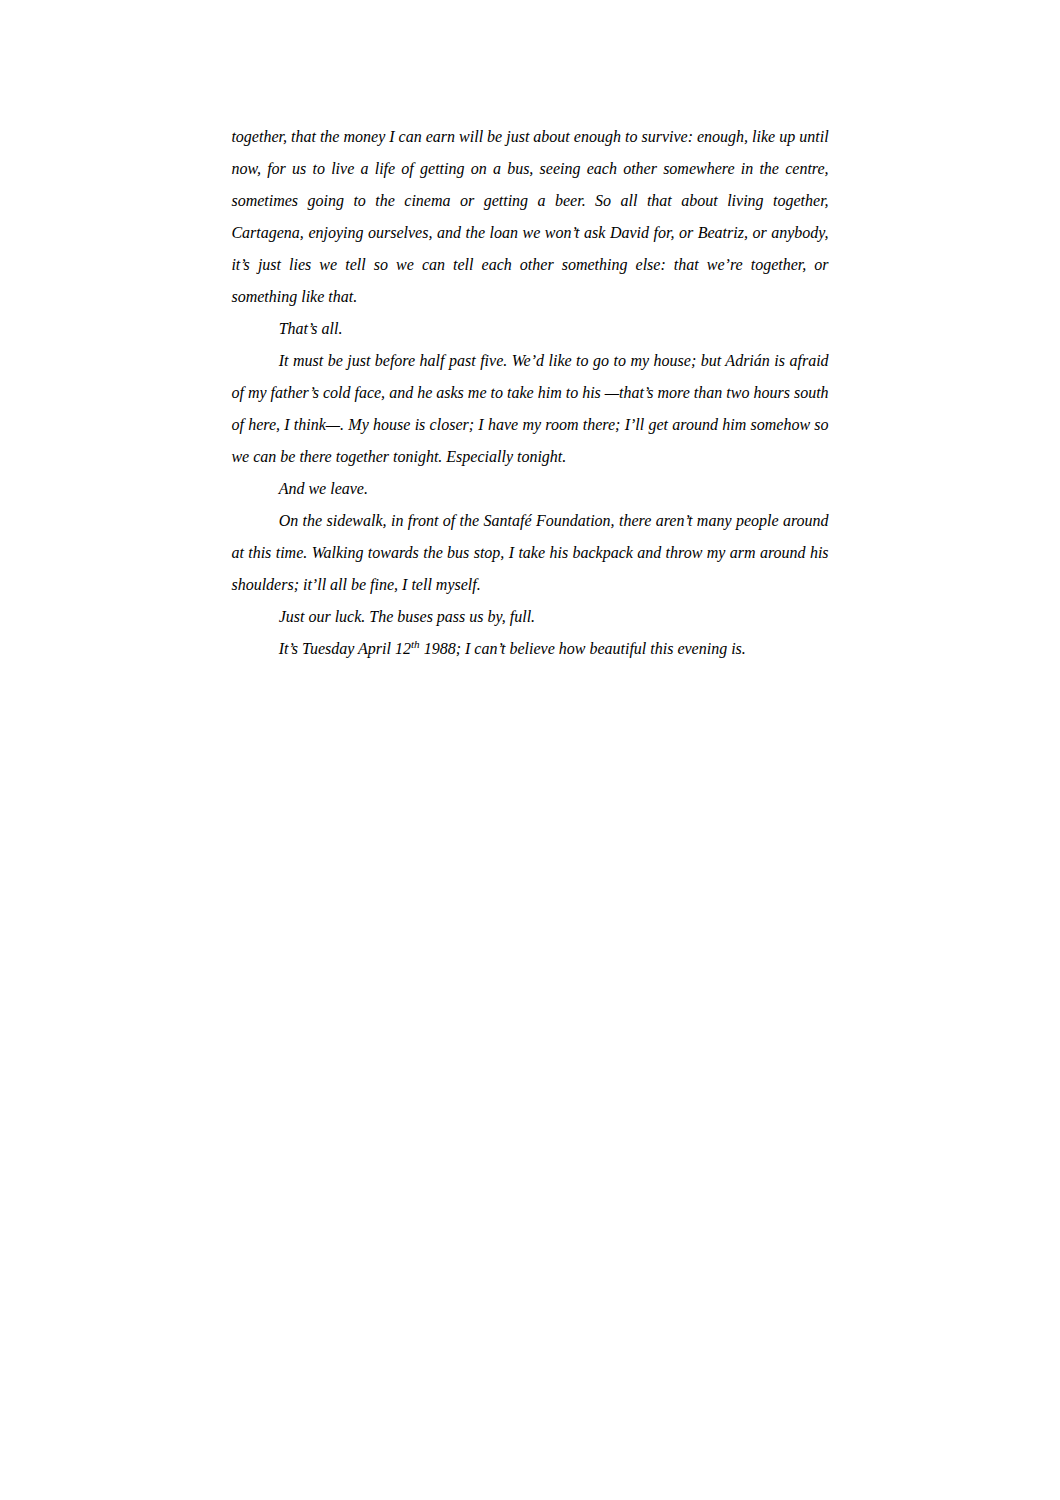together, that the money I can earn will be just about enough to survive: enough, like up until now, for us to live a life of getting on a bus, seeing each other somewhere in the centre, sometimes going to the cinema or getting a beer. So all that about living together, Cartagena, enjoying ourselves, and the loan we won’t ask David for, or Beatriz, or anybody, it’s just lies we tell so we can tell each other something else: that we’re together, or something like that.
That’s all.
It must be just before half past five. We’d like to go to my house; but Adrián is afraid of my father’s cold face, and he asks me to take him to his —that’s more than two hours south of here, I think—. My house is closer; I have my room there; I’ll get around him somehow so we can be there together tonight. Especially tonight.
And we leave.
On the sidewalk, in front of the Santafé Foundation, there aren’t many people around at this time. Walking towards the bus stop, I take his backpack and throw my arm around his shoulders; it’ll all be fine, I tell myself.
Just our luck. The buses pass us by, full.
It’s Tuesday April 12th 1988; I can’t believe how beautiful this evening is.